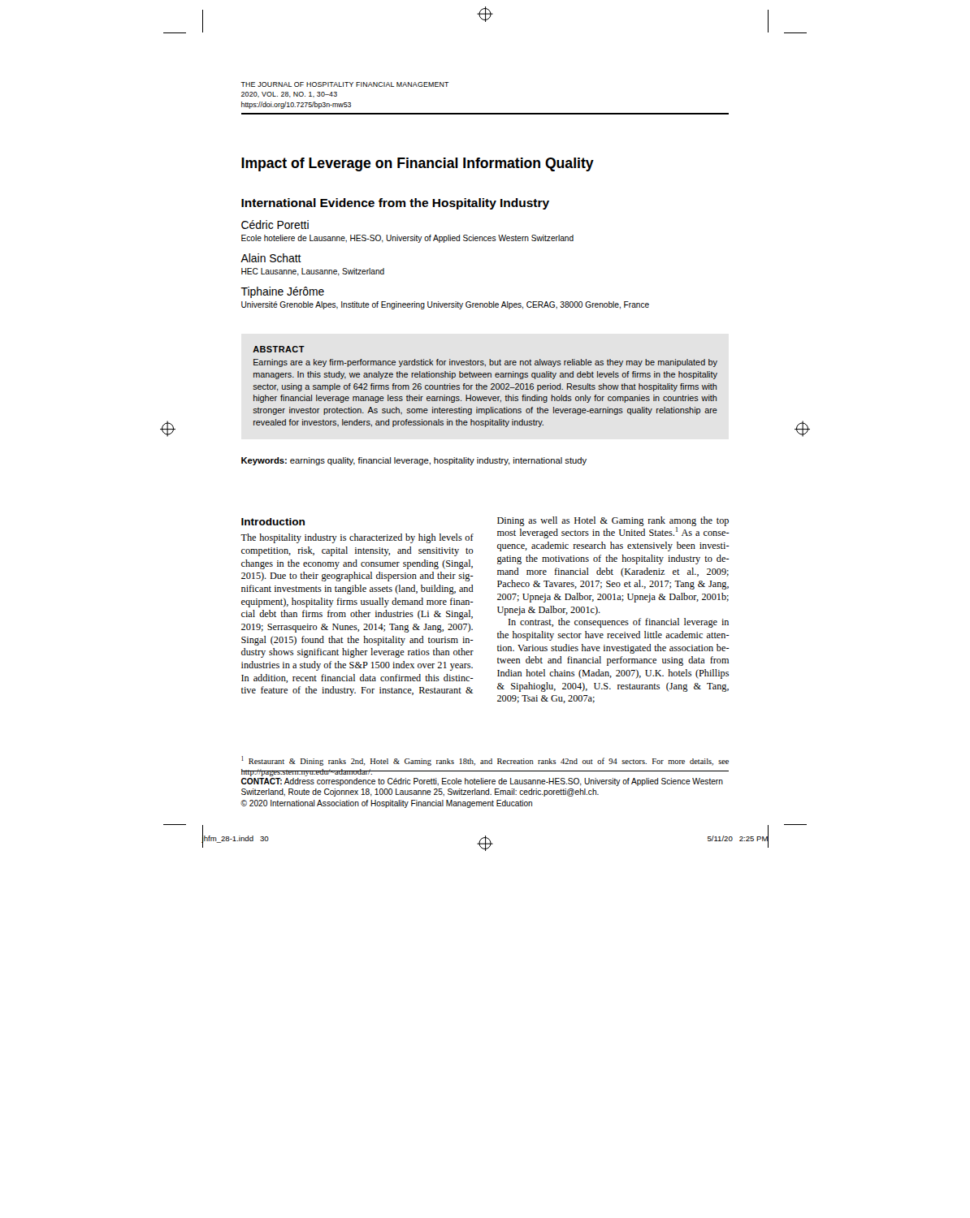THE JOURNAL OF HOSPITALITY FINANCIAL MANAGEMENT
2020, VOL. 28, NO. 1, 30–43
https://doi.org/10.7275/bp3n-mw53
Impact of Leverage on Financial Information Quality
International Evidence from the Hospitality Industry
Cédric Poretti
Ecole hoteliere de Lausanne, HES-SO, University of Applied Sciences Western Switzerland
Alain Schatt
HEC Lausanne, Lausanne, Switzerland
Tiphaine Jérôme
Université Grenoble Alpes, Institute of Engineering University Grenoble Alpes, CERAG, 38000 Grenoble, France
Abstract
Earnings are a key firm-performance yardstick for investors, but are not always reliable as they may be manipulated by managers. In this study, we analyze the relationship between earnings quality and debt levels of firms in the hospitality sector, using a sample of 642 firms from 26 countries for the 2002–2016 period. Results show that hospitality firms with higher financial leverage manage less their earnings. However, this finding holds only for companies in countries with stronger investor protection. As such, some interesting implications of the leverage-earnings quality relationship are revealed for investors, lenders, and professionals in the hospitality industry.
Keywords: earnings quality, financial leverage, hospitality industry, international study
Introduction
The hospitality industry is characterized by high levels of competition, risk, capital intensity, and sensitivity to changes in the economy and consumer spending (Singal, 2015). Due to their geographical dispersion and their significant investments in tangible assets (land, building, and equipment), hospitality firms usually demand more financial debt than firms from other industries (Li & Singal, 2019; Serrasqueiro & Nunes, 2014; Tang & Jang, 2007). Singal (2015) found that the hospitality and tourism industry shows significant higher leverage ratios than other industries in a study of the S&P 1500 index over 21 years. In addition, recent financial data confirmed this distinctive feature of the industry. For instance, Restaurant & Dining as well as Hotel & Gaming rank among the top most leveraged sectors in the United States.1 As a consequence, academic research has extensively been investigating the motivations of the hospitality industry to demand more financial debt (Karadeniz et al., 2009; Pacheco & Tavares, 2017; Seo et al., 2017; Tang & Jang, 2007; Upneja & Dalbor, 2001a; Upneja & Dalbor, 2001b; Upneja & Dalbor, 2001c).
In contrast, the consequences of financial leverage in the hospitality sector have received little academic attention. Various studies have investigated the association between debt and financial performance using data from Indian hotel chains (Madan, 2007), U.K. hotels (Phillips & Sipahioglu, 2004), U.S. restaurants (Jang & Tang, 2009; Tsai & Gu, 2007a;
1 Restaurant & Dining ranks 2nd, Hotel & Gaming ranks 18th, and Recreation ranks 42nd out of 94 sectors. For more details, see http://pages.stern.nyu.edu/~adamodar/.
CONTACT: Address correspondence to Cédric Poretti, Ecole hoteliere de Lausanne-HES.SO, University of Applied Science Western Switzerland, Route de Cojonnex 18, 1000 Lausanne 25, Switzerland. Email: cedric.poretti@ehl.ch.
© 2020 International Association of Hospitality Financial Management Education
jhfm_28-1.indd 30 5/11/20 2:25 PM